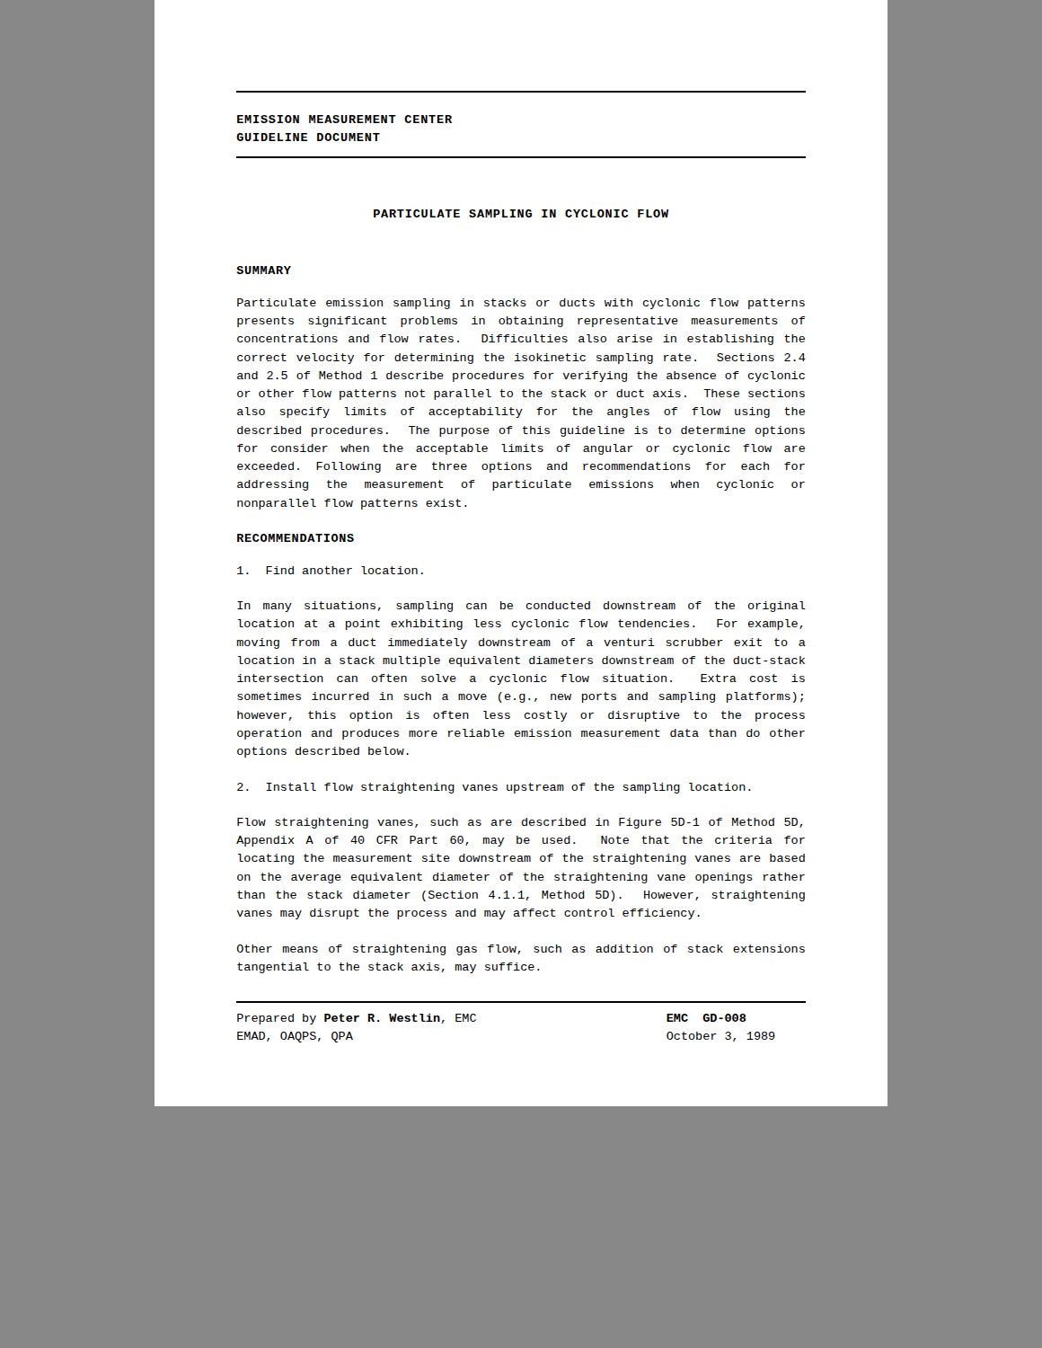EMISSION MEASUREMENT CENTER
GUIDELINE DOCUMENT
PARTICULATE SAMPLING IN CYCLONIC FLOW
SUMMARY
Particulate emission sampling in stacks or ducts with cyclonic flow patterns presents significant problems in obtaining representative measurements of concentrations and flow rates. Difficulties also arise in establishing the correct velocity for determining the isokinetic sampling rate. Sections 2.4 and 2.5 of Method 1 describe procedures for verifying the absence of cyclonic or other flow patterns not parallel to the stack or duct axis. These sections also specify limits of acceptability for the angles of flow using the described procedures. The purpose of this guideline is to determine options for consider when the acceptable limits of angular or cyclonic flow are exceeded. Following are three options and recommendations for each for addressing the measurement of particulate emissions when cyclonic or nonparallel flow patterns exist.
RECOMMENDATIONS
1. Find another location.
In many situations, sampling can be conducted downstream of the original location at a point exhibiting less cyclonic flow tendencies. For example, moving from a duct immediately downstream of a venturi scrubber exit to a location in a stack multiple equivalent diameters downstream of the duct-stack intersection can often solve a cyclonic flow situation. Extra cost is sometimes incurred in such a move (e.g., new ports and sampling platforms); however, this option is often less costly or disruptive to the process operation and produces more reliable emission measurement data than do other options described below.
2. Install flow straightening vanes upstream of the sampling location.
Flow straightening vanes, such as are described in Figure 5D-1 of Method 5D, Appendix A of 40 CFR Part 60, may be used. Note that the criteria for locating the measurement site downstream of the straightening vanes are based on the average equivalent diameter of the straightening vane openings rather than the stack diameter (Section 4.1.1, Method 5D). However, straightening vanes may disrupt the process and may affect control efficiency.
Other means of straightening gas flow, such as addition of stack extensions tangential to the stack axis, may suffice.
Prepared by Peter R. Westlin, EMC EMAD, OAQPS, QPA
EMC GD-008 October 3, 1989